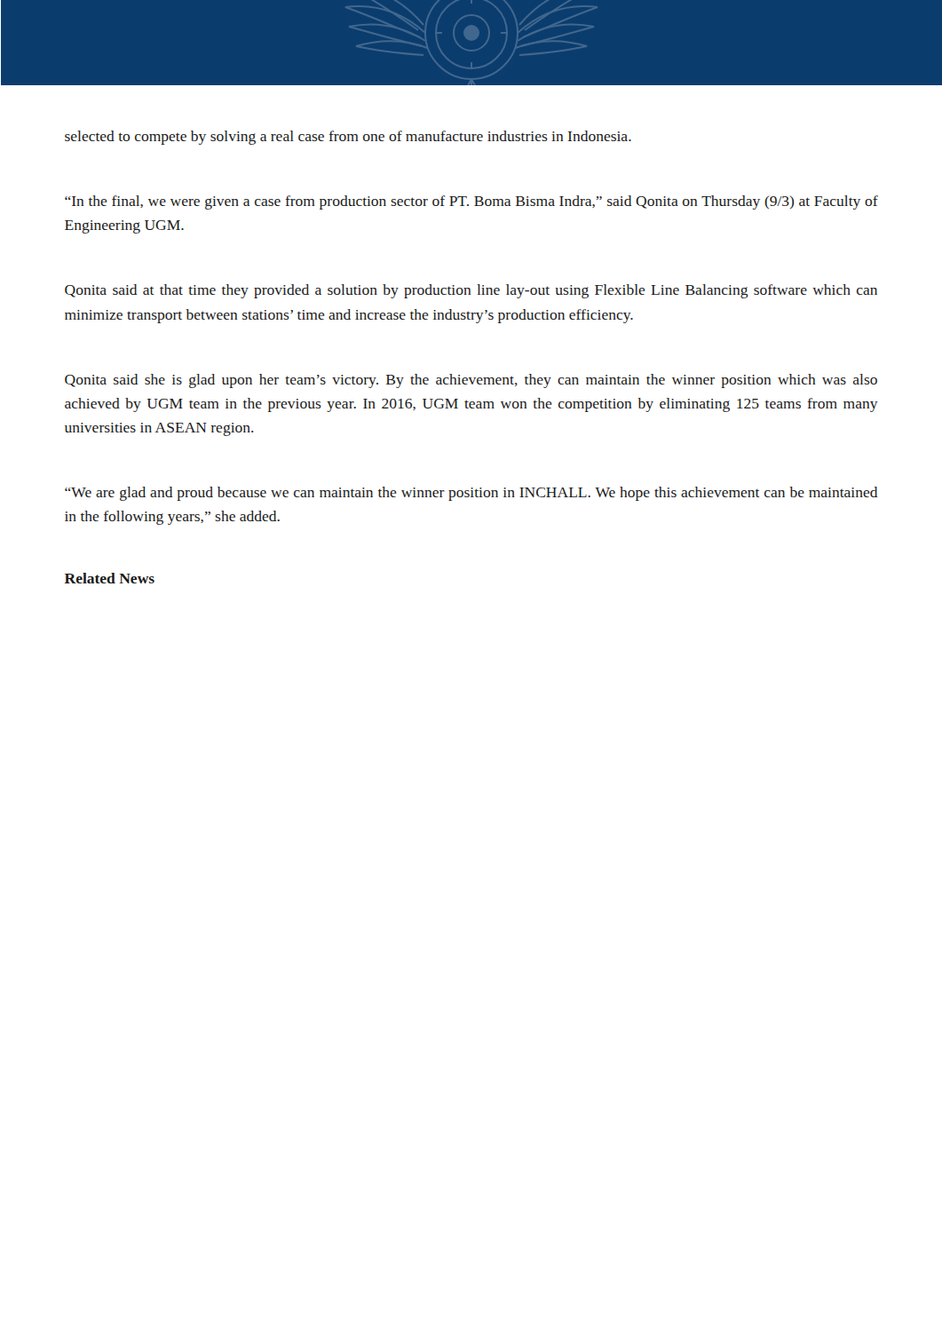selected to compete by solving a real case from one of manufacture industries in Indonesia.
“In the final, we were given a case from production sector of PT. Boma Bisma Indra,” said Qonita on Thursday (9/3) at Faculty of Engineering UGM.
Qonita said at that time they provided a solution by production line lay-out using Flexible Line Balancing software which can minimize transport between stations’ time and increase the industry’s production efficiency.
Qonita said she is glad upon her team’s victory. By the achievement, they can maintain the winner position which was also achieved by UGM team in the previous year. In 2016, UGM team won the competition by eliminating 125 teams from many universities in ASEAN region.
“We are glad and proud because we can maintain the winner position in INCHALL. We hope this achievement can be maintained in the following years,” she added.
Related News